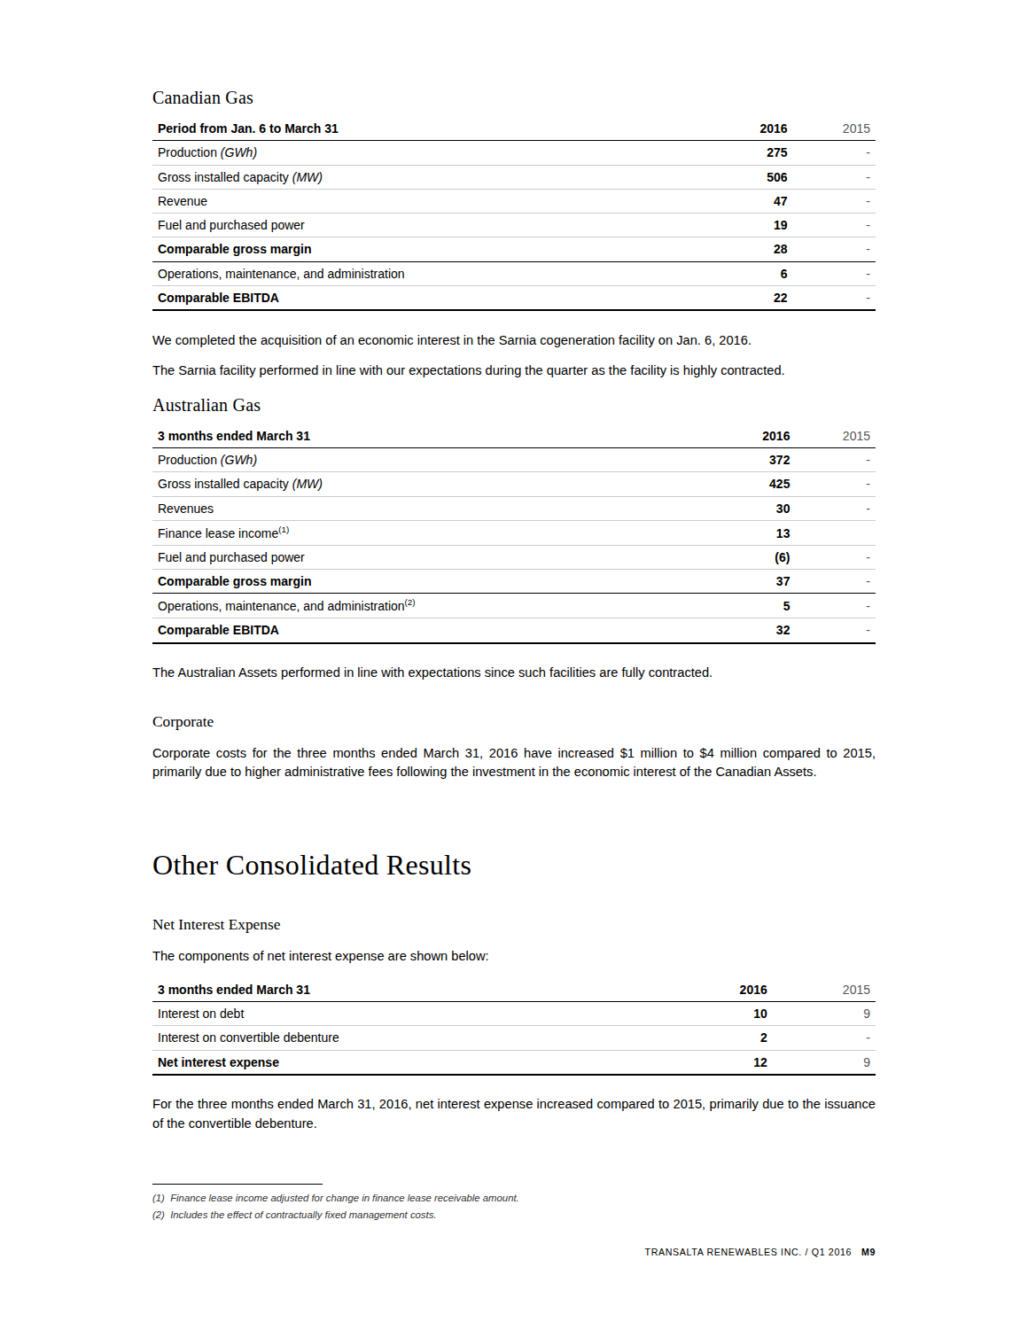Canadian Gas
| Period from Jan. 6 to March 31 | 2016 | 2015 |
| --- | --- | --- |
| Production (GWh) | 275 | - |
| Gross installed capacity (MW) | 506 | - |
| Revenue | 47 | - |
| Fuel and purchased power | 19 | - |
| Comparable gross margin | 28 | - |
| Operations, maintenance, and administration | 6 | - |
| Comparable EBITDA | 22 | - |
We completed the acquisition of an economic interest in the Sarnia cogeneration facility on Jan. 6, 2016.
The Sarnia facility performed in line with our expectations during the quarter as the facility is highly contracted.
Australian Gas
| 3 months ended March 31 | 2016 | 2015 |
| --- | --- | --- |
| Production (GWh) | 372 | - |
| Gross installed capacity (MW) | 425 | - |
| Revenues | 30 | - |
| Finance lease income (1) | 13 | |
| Fuel and purchased power | (6) | - |
| Comparable gross margin | 37 | - |
| Operations, maintenance, and administration (2) | 5 | - |
| Comparable EBITDA | 32 | - |
The Australian Assets performed in line with expectations since such facilities are fully contracted.
Corporate
Corporate costs for the three months ended March 31, 2016 have increased $1 million to $4 million compared to 2015, primarily due to higher administrative fees following the investment in the economic interest of the Canadian Assets.
Other Consolidated Results
Net Interest Expense
The components of net interest expense are shown below:
| 3 months ended March 31 | 2016 | 2015 |
| --- | --- | --- |
| Interest on debt | 10 | 9 |
| Interest on convertible debenture | 2 | - |
| Net interest expense | 12 | 9 |
For the three months ended March 31, 2016, net interest expense increased compared to 2015, primarily due to the issuance of the convertible debenture.
(1) Finance lease income adjusted for change in finance lease receivable amount.
(2) Includes the effect of contractually fixed management costs.
TRANSALTA RENEWABLES INC. / Q1 2016 M9